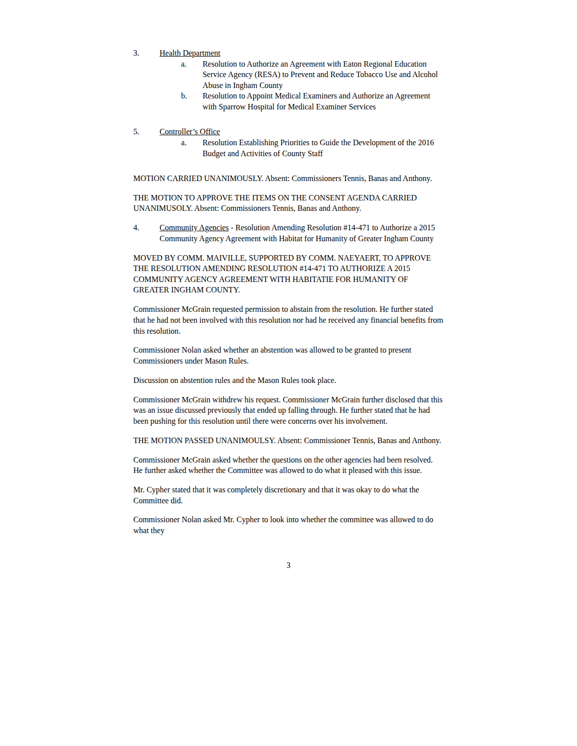3.
Health Department
a.
Resolution to Authorize an Agreement with Eaton Regional Education Service Agency (RESA) to Prevent and Reduce Tobacco Use and Alcohol Abuse in Ingham County
b.
Resolution to Appoint Medical Examiners and Authorize an Agreement with Sparrow Hospital for Medical Examiner Services
5.
Controller’s Office
a.
Resolution Establishing Priorities to Guide the Development of the 2016 Budget and Activities of County Staff
MOTION CARRIED UNANIMOUSLY. Absent: Commissioners Tennis, Banas and Anthony.
THE MOTION TO APPROVE THE ITEMS ON THE CONSENT AGENDA CARRIED UNANIMUSOLY. Absent: Commissioners Tennis, Banas and Anthony.
4.
Community Agencies - Resolution Amending Resolution #14-471 to Authorize a 2015 Community Agency Agreement with Habitat for Humanity of Greater Ingham County
MOVED BY COMM. MAIVILLE, SUPPORTED BY COMM. NAEYAERT, TO APPROVE THE RESOLUTION AMENDING RESOLUTION #14-471 TO AUTHORIZE A 2015 COMMUNITY AGENCY AGREEMENT WITH HABITATIE FOR HUMANITY OF GREATER INGHAM COUNTY.
Commissioner McGrain requested permission to abstain from the resolution. He further stated that he had not been involved with this resolution nor had he received any financial benefits from this resolution.
Commissioner Nolan asked whether an abstention was allowed to be granted to present Commissioners under Mason Rules.
Discussion on abstention rules and the Mason Rules took place.
Commissioner McGrain withdrew his request. Commissioner McGrain further disclosed that this was an issue discussed previously that ended up falling through. He further stated that he had been pushing for this resolution until there were concerns over his involvement.
THE MOTION PASSED UNANIMOULSY. Absent: Commissioner Tennis, Banas and Anthony.
Commissioner McGrain asked whether the questions on the other agencies had been resolved. He further asked whether the Committee was allowed to do what it pleased with this issue.
Mr. Cypher stated that it was completely discretionary and that it was okay to do what the Committee did.
Commissioner Nolan asked Mr. Cypher to look into whether the committee was allowed to do what they
3